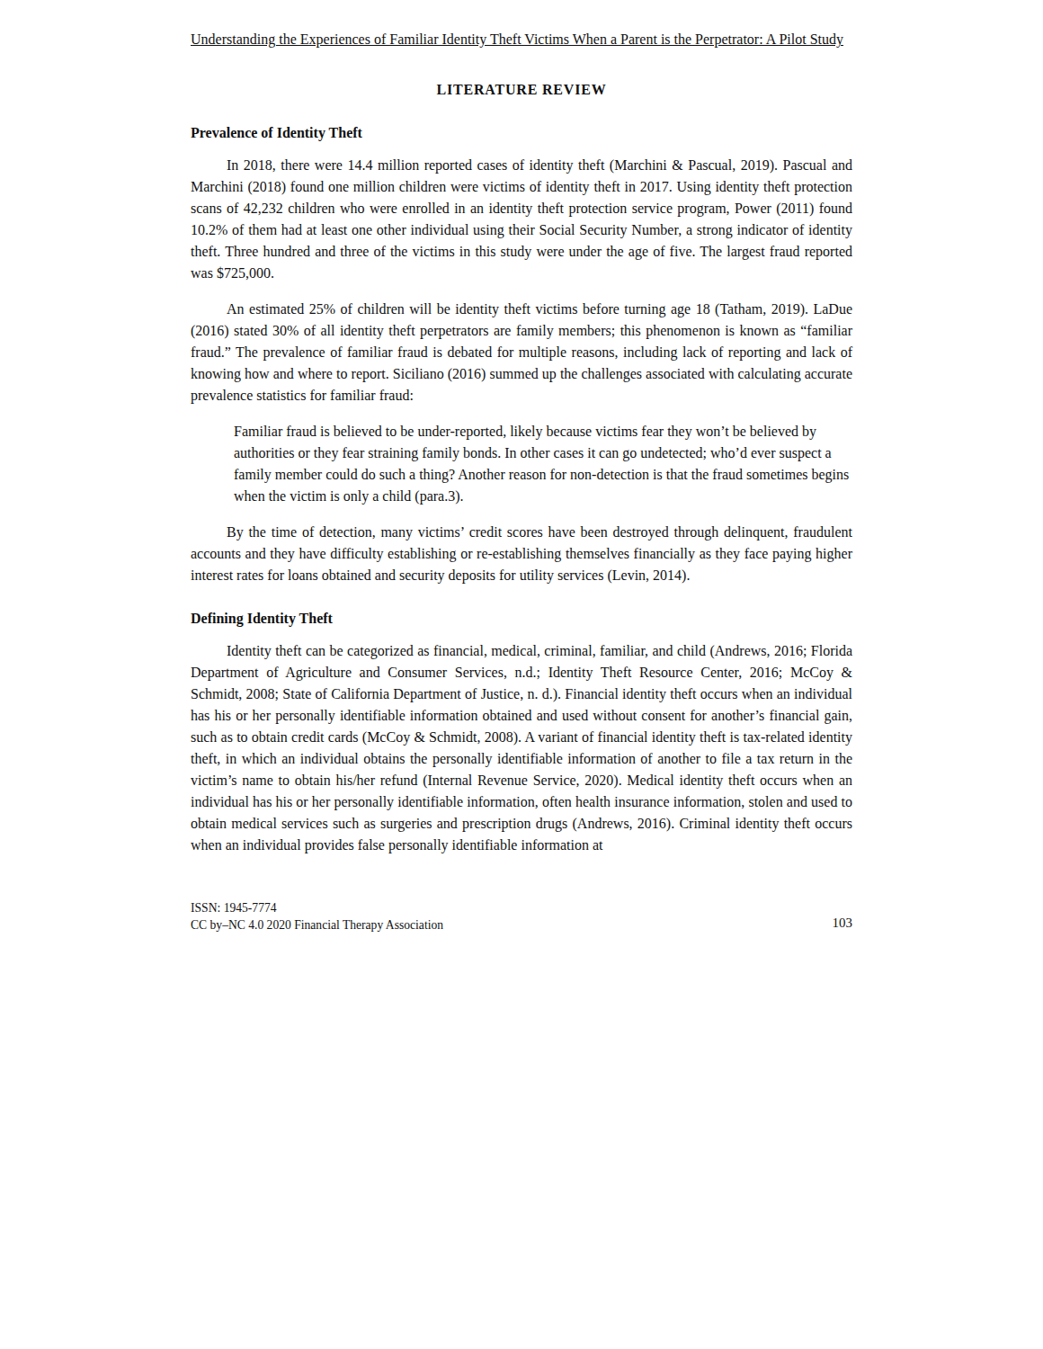Understanding the Experiences of Familiar Identity Theft Victims When a Parent is the Perpetrator: A Pilot Study
LITERATURE REVIEW
Prevalence of Identity Theft
In 2018, there were 14.4 million reported cases of identity theft (Marchini & Pascual, 2019). Pascual and Marchini (2018) found one million children were victims of identity theft in 2017. Using identity theft protection scans of 42,232 children who were enrolled in an identity theft protection service program, Power (2011) found 10.2% of them had at least one other individual using their Social Security Number, a strong indicator of identity theft. Three hundred and three of the victims in this study were under the age of five. The largest fraud reported was $725,000.
An estimated 25% of children will be identity theft victims before turning age 18 (Tatham, 2019). LaDue (2016) stated 30% of all identity theft perpetrators are family members; this phenomenon is known as “familiar fraud.” The prevalence of familiar fraud is debated for multiple reasons, including lack of reporting and lack of knowing how and where to report. Siciliano (2016) summed up the challenges associated with calculating accurate prevalence statistics for familiar fraud:
Familiar fraud is believed to be under-reported, likely because victims fear they won’t be believed by authorities or they fear straining family bonds. In other cases it can go undetected; who’d ever suspect a family member could do such a thing? Another reason for non-detection is that the fraud sometimes begins when the victim is only a child (para.3).
By the time of detection, many victims’ credit scores have been destroyed through delinquent, fraudulent accounts and they have difficulty establishing or re-establishing themselves financially as they face paying higher interest rates for loans obtained and security deposits for utility services (Levin, 2014).
Defining Identity Theft
Identity theft can be categorized as financial, medical, criminal, familiar, and child (Andrews, 2016; Florida Department of Agriculture and Consumer Services, n.d.; Identity Theft Resource Center, 2016; McCoy & Schmidt, 2008; State of California Department of Justice, n. d.). Financial identity theft occurs when an individual has his or her personally identifiable information obtained and used without consent for another’s financial gain, such as to obtain credit cards (McCoy & Schmidt, 2008). A variant of financial identity theft is tax-related identity theft, in which an individual obtains the personally identifiable information of another to file a tax return in the victim’s name to obtain his/her refund (Internal Revenue Service, 2020). Medical identity theft occurs when an individual has his or her personally identifiable information, often health insurance information, stolen and used to obtain medical services such as surgeries and prescription drugs (Andrews, 2016). Criminal identity theft occurs when an individual provides false personally identifiable information at
ISSN: 1945-7774
CC by–NC 4.0 2020 Financial Therapy Association
103